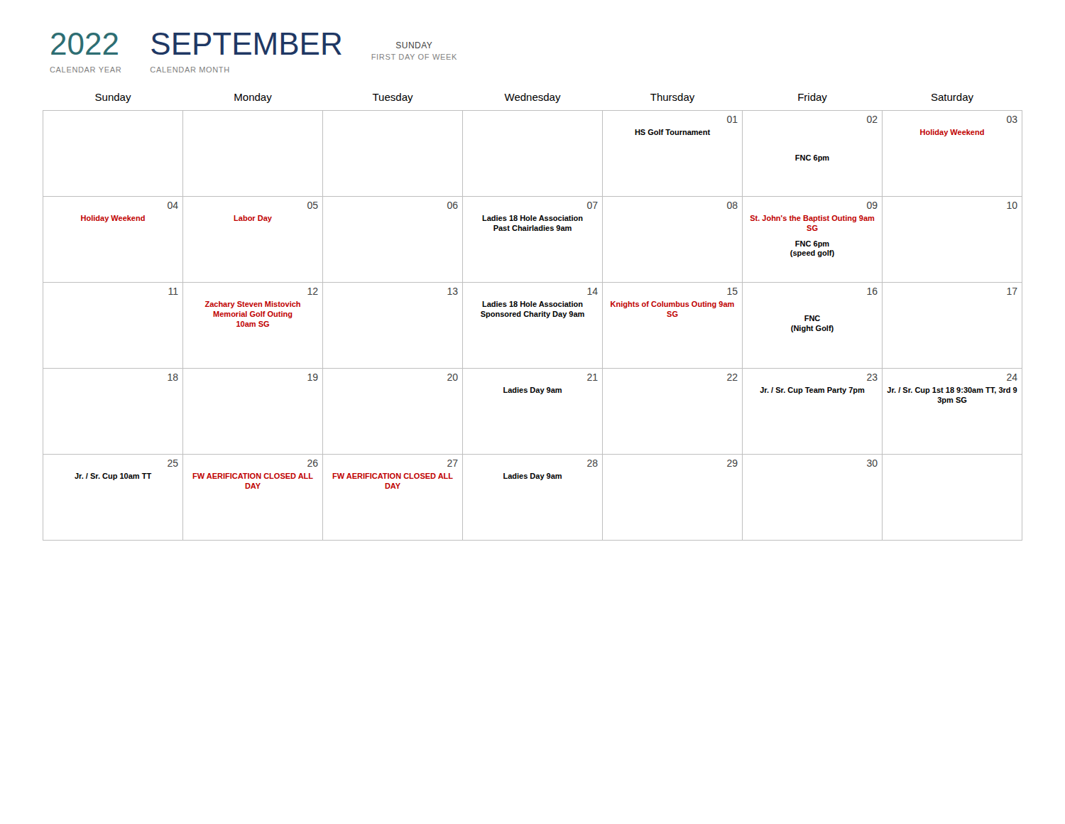2022 Calendar Year
SEPTEMBER Calendar Month
SUNDAY First Day of Week
| Sunday | Monday | Tuesday | Wednesday | Thursday | Friday | Saturday |
| --- | --- | --- | --- | --- | --- | --- |
| | | | | 01 HS Golf Tournament | 02 FNC 6pm | 03 Holiday Weekend |
| 04 Holiday Weekend | 05 Labor Day | 06 | 07 Ladies 18 Hole Association Past Chairladies 9am | 08 | 09 St. John's the Baptist Outing 9am SG FNC 6pm (speed golf) | 10 |
| 11 | 12 Zachary Steven Mistovich Memorial Golf Outing 10am SG | 13 | 14 Ladies 18 Hole Association Sponsored Charity Day 9am | 15 Knights of Columbus Outing 9am SG | 16 FNC (Night Golf) | 17 |
| 18 | 19 | 20 | 21 Ladies Day 9am | 22 | 23 Jr. / Sr. Cup Team Party 7pm | 24 Jr. / Sr. Cup 1st 18 9:30am TT, 3rd 9 3pm SG |
| 25 Jr. / Sr. Cup 10am TT | 26 FW AERIFICATION CLOSED ALL DAY | 27 FW AERIFICATION CLOSED ALL DAY | 28 Ladies Day 9am | 29 | 30 | |